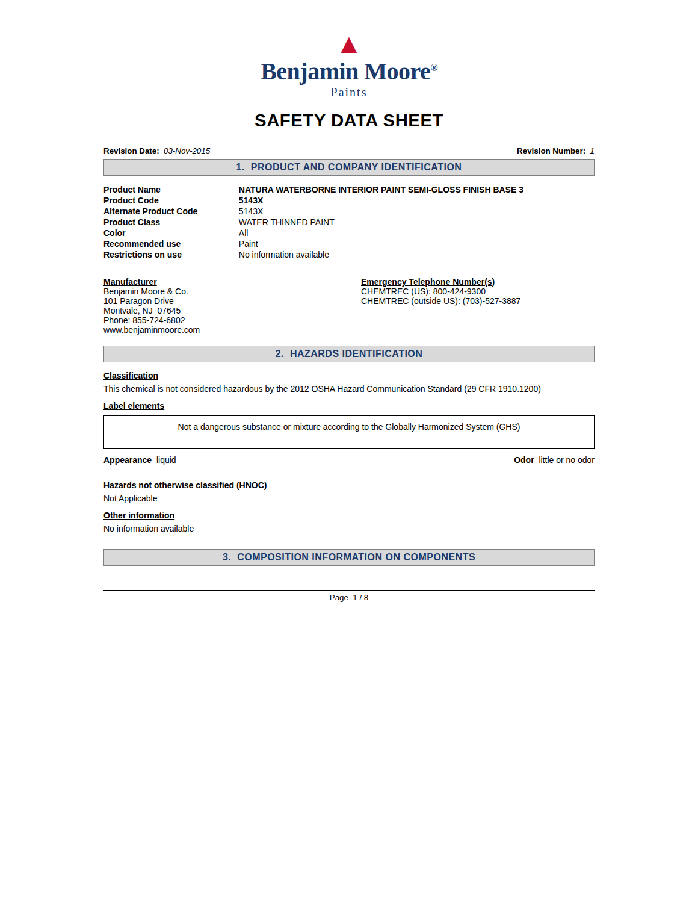▲
Benjamin Moore®
Paints
SAFETY DATA SHEET
Revision Date: 03-Nov-2015 Revision Number: 1
1. PRODUCT AND COMPANY IDENTIFICATION
| Product Name | NATURA WATERBORNE INTERIOR PAINT SEMI-GLOSS FINISH BASE 3 |
| Product Code | 5143X |
| Alternate Product Code | 5143X |
| Product Class | WATER THINNED PAINT |
| Color | All |
| Recommended use | Paint |
| Restrictions on use | No information available |
Manufacturer
Benjamin Moore & Co.
101 Paragon Drive
Montvale, NJ 07645
Phone: 855-724-6802
www.benjaminmoore.com
Emergency Telephone Number(s)
CHEMTREC (US): 800-424-9300
CHEMTREC (outside US): (703)-527-3887
2. HAZARDS IDENTIFICATION
Classification
This chemical is not considered hazardous by the 2012 OSHA Hazard Communication Standard (29 CFR 1910.1200)
Label elements
Not a dangerous substance or mixture according to the Globally Harmonized System (GHS)
Appearance liquid Odor little or no odor
Hazards not otherwise classified (HNOC)
Not Applicable
Other information
No information available
3. COMPOSITION INFORMATION ON COMPONENTS
Page 1 / 8